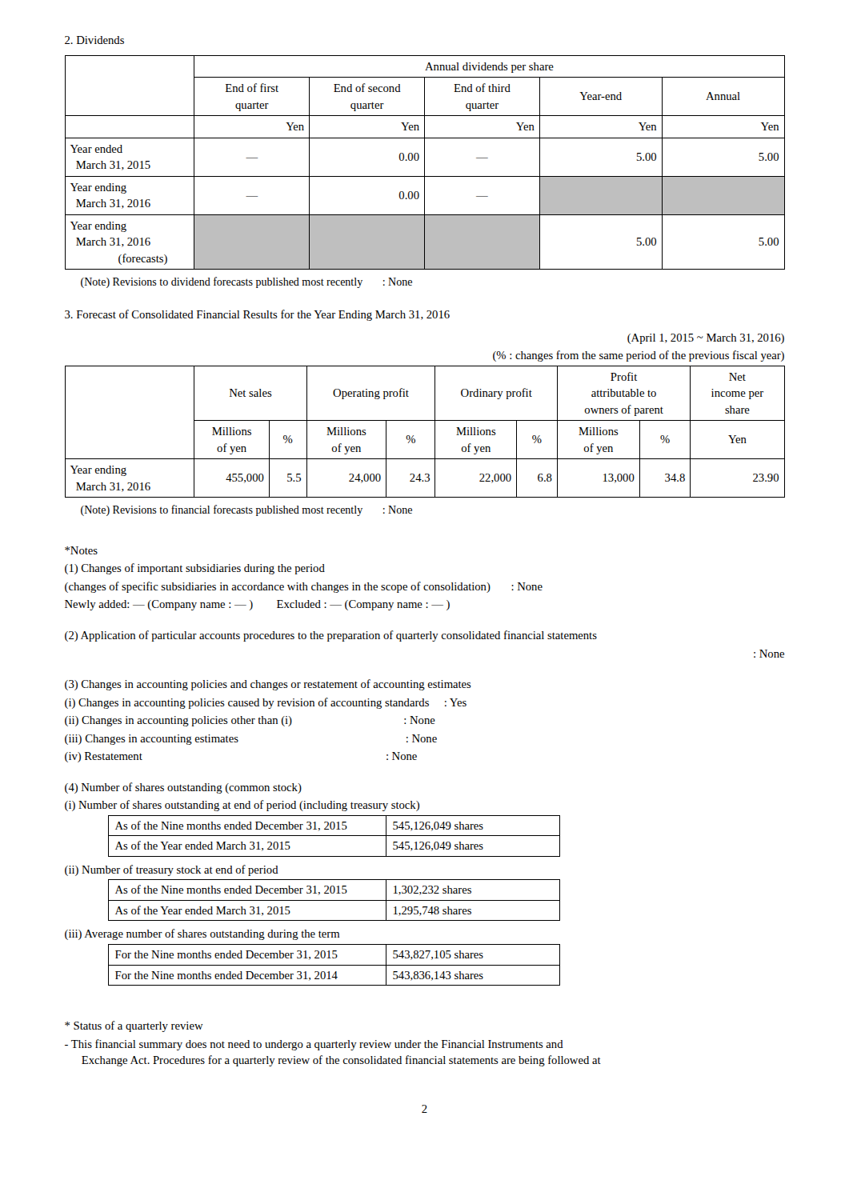2. Dividends
| | Annual dividends per share |
| End of first quarter | End of second quarter | End of third quarter | Year-end | Annual |
| | Yen | Yen | Yen | Yen | Yen |
| Year ended March 31, 2015 | — | 0.00 | — | 5.00 | 5.00 |
| Year ending March 31, 2016 | — | 0.00 | — | | |
| Year ending March 31, 2016 (forecasts) | | | | 5.00 | 5.00 |
(Note) Revisions to dividend forecasts published most recently : None
3. Forecast of Consolidated Financial Results for the Year Ending March 31, 2016
(April 1, 2015 ~ March 31, 2016)
(% : changes from the same period of the previous fiscal year)
| | Net sales | Operating profit | Ordinary profit | Profit attributable to owners of parent | Net income per share |
| Millions of yen | % | Millions of yen | % | Millions of yen | % | Millions of yen | % | Yen |
| Year ending March 31, 2016 | 455,000 | 5.5 | 24,000 | 24.3 | 22,000 | 6.8 | 13,000 | 34.8 | 23.90 |
(Note) Revisions to financial forecasts published most recently : None
*Notes
(1) Changes of important subsidiaries during the period
(changes of specific subsidiaries in accordance with changes in the scope of consolidation) : None
Newly added: — (Company name : — ) Excluded : — (Company name : — )
(2) Application of particular accounts procedures to the preparation of quarterly consolidated financial statements
: None
(3) Changes in accounting policies and changes or restatement of accounting estimates
(i) Changes in accounting policies caused by revision of accounting standards : Yes
(ii) Changes in accounting policies other than (i) : None
(iii) Changes in accounting estimates : None
(iv) Restatement : None
(4) Number of shares outstanding (common stock)
(i) Number of shares outstanding at end of period (including treasury stock)
| As of the Nine months ended December 31, 2015 | 545,126,049 shares |
| As of the Year ended March 31, 2015 | 545,126,049 shares |
(ii) Number of treasury stock at end of period
| As of the Nine months ended December 31, 2015 | 1,302,232 shares |
| As of the Year ended March 31, 2015 | 1,295,748 shares |
(iii) Average number of shares outstanding during the term
| For the Nine months ended December 31, 2015 | 543,827,105 shares |
| For the Nine months ended December 31, 2014 | 543,836,143 shares |
* Status of a quarterly review
- This financial summary does not need to undergo a quarterly review under the Financial Instruments and
Exchange Act. Procedures for a quarterly review of the consolidated financial statements are being followed at
2